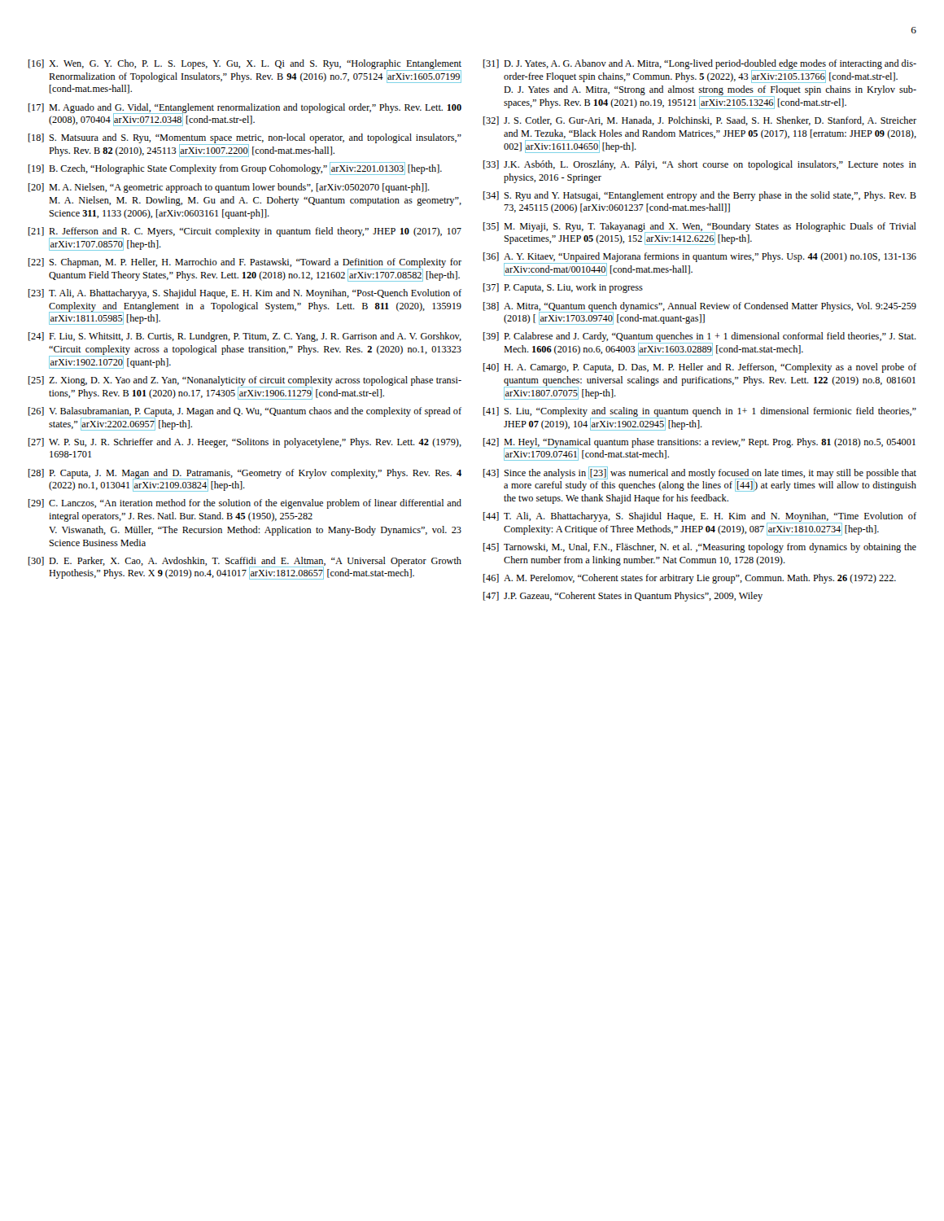6
[16] X. Wen, G. Y. Cho, P. L. S. Lopes, Y. Gu, X. L. Qi and S. Ryu, “Holographic Entanglement Renormalization of Topological Insulators,” Phys. Rev. B 94 (2016) no.7, 075124 arXiv:1605.07199 [cond-mat.mes-hall].
[17] M. Aguado and G. Vidal, “Entanglement renormalization and topological order,” Phys. Rev. Lett. 100 (2008), 070404 arXiv:0712.0348 [cond-mat.str-el].
[18] S. Matsuura and S. Ryu, “Momentum space metric, non-local operator, and topological insulators,” Phys. Rev. B 82 (2010), 245113 arXiv:1007.2200 [cond-mat.mes-hall].
[19] B. Czech, “Holographic State Complexity from Group Cohomology,” arXiv:2201.01303 [hep-th].
[20] M. A. Nielsen, “A geometric approach to quantum lower bounds”, [arXiv:0502070 [quant-ph]]. M. A. Nielsen, M. R. Dowling, M. Gu and A. C. Doherty “Quantum computation as geometry”, Science 311, 1133 (2006), [arXiv:0603161 [quant-ph]].
[21] R. Jefferson and R. C. Myers, “Circuit complexity in quantum field theory,” JHEP 10 (2017), 107 arXiv:1707.08570 [hep-th].
[22] S. Chapman, M. P. Heller, H. Marrochio and F. Pastawski, “Toward a Definition of Complexity for Quantum Field Theory States,” Phys. Rev. Lett. 120 (2018) no.12, 121602 arXiv:1707.08582 [hep-th].
[23] T. Ali, A. Bhattacharyya, S. Shajidul Haque, E. H. Kim and N. Moynihan, “Post-Quench Evolution of Complexity and Entanglement in a Topological System,” Phys. Lett. B 811 (2020), 135919 arXiv:1811.05985 [hep-th].
[24] F. Liu, S. Whitsitt, J. B. Curtis, R. Lundgren, P. Titum, Z. C. Yang, J. R. Garrison and A. V. Gorshkov, “Circuit complexity across a topological phase transition,” Phys. Rev. Res. 2 (2020) no.1, 013323 arXiv:1902.10720 [quant-ph].
[25] Z. Xiong, D. X. Yao and Z. Yan, “Nonanalyticity of circuit complexity across topological phase transitions,” Phys. Rev. B 101 (2020) no.17, 174305 arXiv:1906.11279 [cond-mat.str-el].
[26] V. Balasubramanian, P. Caputa, J. Magan and Q. Wu, “Quantum chaos and the complexity of spread of states,” arXiv:2202.06957 [hep-th].
[27] W. P. Su, J. R. Schrieffer and A. J. Heeger, “Solitons in polyacetylene,” Phys. Rev. Lett. 42 (1979), 1698-1701
[28] P. Caputa, J. M. Magan and D. Patramanis, “Geometry of Krylov complexity,” Phys. Rev. Res. 4 (2022) no.1, 013041 arXiv:2109.03824 [hep-th].
[29] C. Lanczos, “An iteration method for the solution of the eigenvalue problem of linear differential and integral operators,” J. Res. Natl. Bur. Stand. B 45 (1950), 255-282 V. Viswanath, G. Müller, “The Recursion Method: Application to Many-Body Dynamics”, vol. 23 Science Business Media
[30] D. E. Parker, X. Cao, A. Avdoshkin, T. Scaffidi and E. Altman, “A Universal Operator Growth Hypothesis,” Phys. Rev. X 9 (2019) no.4, 041017 arXiv:1812.08657 [cond-mat.stat-mech].
[31] D. J. Yates, A. G. Abanov and A. Mitra, “Long-lived period-doubled edge modes of interacting and disorder-free Floquet spin chains,” Commun. Phys. 5 (2022), 43 arXiv:2105.13766 [cond-mat.str-el]. D. J. Yates and A. Mitra, “Strong and almost strong modes of Floquet spin chains in Krylov subspaces,” Phys. Rev. B 104 (2021) no.19, 195121 arXiv:2105.13246 [cond-mat.str-el].
[32] J. S. Cotler, G. Gur-Ari, M. Hanada, J. Polchinski, P. Saad, S. H. Shenker, D. Stanford, A. Streicher and M. Tezuka, “Black Holes and Random Matrices,” JHEP 05 (2017), 118 [erratum: JHEP 09 (2018), 002] arXiv:1611.04650 [hep-th].
[33] J.K. Asbóth, L. Oroszlány, A. Pályi, “A short course on topological insulators,” Lecture notes in physics, 2016 - Springer
[34] S. Ryu and Y. Hatsugai, “Entanglement entropy and the Berry phase in the solid state,”, Phys. Rev. B 73, 245115 (2006) [arXiv:0601237 [cond-mat.mes-hall]]
[35] M. Miyaji, S. Ryu, T. Takayanagi and X. Wen, “Boundary States as Holographic Duals of Trivial Spacetimes,” JHEP 05 (2015), 152 arXiv:1412.6226 [hep-th].
[36] A. Y. Kitaev, “Unpaired Majorana fermions in quantum wires,” Phys. Usp. 44 (2001) no.10S, 131-136 arXiv:cond-mat/0010440 [cond-mat.mes-hall].
[37] P. Caputa, S. Liu, work in progress
[38] A. Mitra, “Quantum quench dynamics”, Annual Review of Condensed Matter Physics, Vol. 9:245-259 (2018) [ arXiv:1703.09740 [cond-mat.quant-gas]]
[39] P. Calabrese and J. Cardy, “Quantum quenches in 1 + 1 dimensional conformal field theories,” J. Stat. Mech. 1606 (2016) no.6, 064003 arXiv:1603.02889 [cond-mat.stat-mech].
[40] H. A. Camargo, P. Caputa, D. Das, M. P. Heller and R. Jefferson, “Complexity as a novel probe of quantum quenches: universal scalings and purifications,” Phys. Rev. Lett. 122 (2019) no.8, 081601 arXiv:1807.07075 [hep-th].
[41] S. Liu, “Complexity and scaling in quantum quench in 1+ 1 dimensional fermionic field theories,” JHEP 07 (2019), 104 arXiv:1902.02945 [hep-th].
[42] M. Heyl, “Dynamical quantum phase transitions: a review,” Rept. Prog. Phys. 81 (2018) no.5, 054001 arXiv:1709.07461 [cond-mat.stat-mech].
[43] Since the analysis in [23] was numerical and mostly focused on late times, it may still be possible that a more careful study of this quenches (along the lines of [44]) at early times will allow to distinguish the two setups. We thank Shajid Haque for his feedback.
[44] T. Ali, A. Bhattacharyya, S. Shajidul Haque, E. H. Kim and N. Moynihan, “Time Evolution of Complexity: A Critique of Three Methods,” JHEP 04 (2019), 087 arXiv:1810.02734 [hep-th].
[45] Tarnowski, M., Unal, F.N., Fläschner, N. et al. ,“Measuring topology from dynamics by obtaining the Chern number from a linking number.” Nat Commun 10, 1728 (2019).
[46] A. M. Perelomov, “Coherent states for arbitrary Lie group”, Commun. Math. Phys. 26 (1972) 222.
[47] J.P. Gazeau, “Coherent States in Quantum Physics”, 2009, Wiley